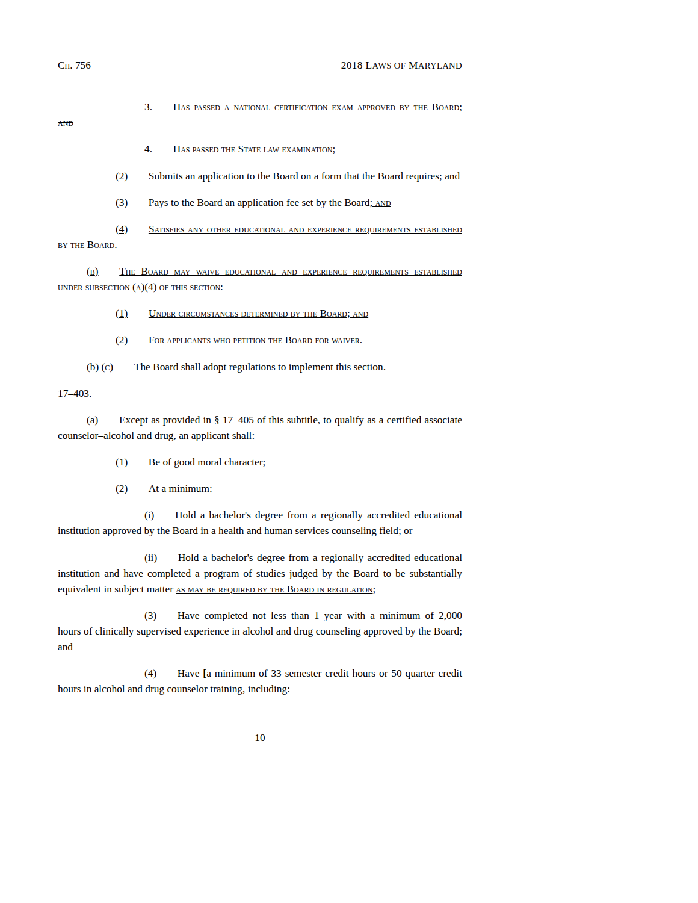Ch. 756
2018 LAWS OF MARYLAND
3.  Has passed a national certification exam approved by the Board; and
4.  Has passed the State law examination;
(2)  Submits an application to the Board on a form that the Board requires; and
(3)  Pays to the Board an application fee set by the Board; and
(4)  Satisfies any other educational and experience requirements established by the Board.
(b)  The Board may waive educational and experience requirements established under subsection (a)(4) of this section:
(1)  Under circumstances determined by the Board; and
(2)  For applicants who petition the Board for waiver.
(b) (c)  The Board shall adopt regulations to implement this section.
17–403.
(a)  Except as provided in § 17–405 of this subtitle, to qualify as a certified associate counselor–alcohol and drug, an applicant shall:
(1)  Be of good moral character;
(2)  At a minimum:
(i)  Hold a bachelor's degree from a regionally accredited educational institution approved by the Board in a health and human services counseling field; or
(ii)  Hold a bachelor's degree from a regionally accredited educational institution and have completed a program of studies judged by the Board to be substantially equivalent in subject matter as may be required by the Board in regulation;
(3)  Have completed not less than 1 year with a minimum of 2,000 hours of clinically supervised experience in alcohol and drug counseling approved by the Board; and
(4)  Have [a minimum of 33 semester credit hours or 50 quarter credit hours in alcohol and drug counselor training, including:
– 10 –